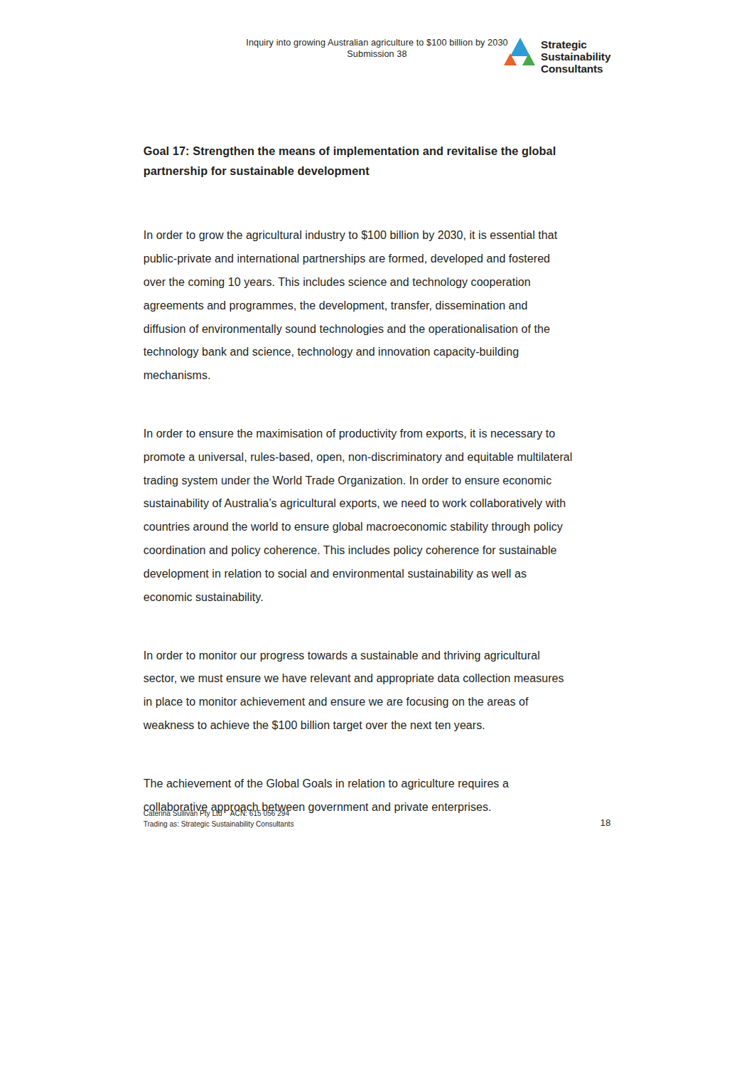Inquiry into growing Australian agriculture to $100 billion by 2030 Submission 38
Strategic
Sustainability
Consultants
Goal 17: Strengthen the means of implementation and revitalise the global partnership for sustainable development
In order to grow the agricultural industry to $100 billion by 2030, it is essential that public-private and international partnerships are formed, developed and fostered over the coming 10 years. This includes science and technology cooperation agreements and programmes, the development, transfer, dissemination and diffusion of environmentally sound technologies and the operationalisation of the technology bank and science, technology and innovation capacity-building mechanisms.
In order to ensure the maximisation of productivity from exports, it is necessary to promote a universal, rules-based, open, non-discriminatory and equitable multilateral trading system under the World Trade Organization. In order to ensure economic sustainability of Australia’s agricultural exports, we need to work collaboratively with countries around the world to ensure global macroeconomic stability through policy coordination and policy coherence. This includes policy coherence for sustainable development in relation to social and environmental sustainability as well as economic sustainability.
In order to monitor our progress towards a sustainable and thriving agricultural sector, we must ensure we have relevant and appropriate data collection measures in place to monitor achievement and ensure we are focusing on the areas of weakness to achieve the $100 billion target over the next ten years.
The achievement of the Global Goals in relation to agriculture requires a collaborative approach between government and private enterprises.
Caterina Sullivan Pty Ltd ACN: 615 056 294 Trading as: Strategic Sustainability Consultants
18